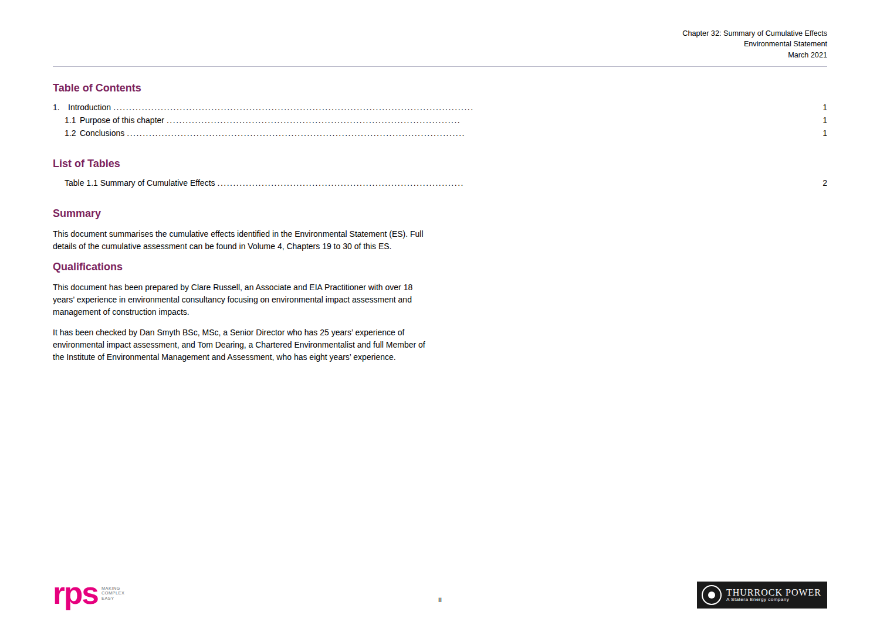Chapter 32: Summary of Cumulative Effects
Environmental Statement
March 2021
Table of Contents
1. Introduction .................................................................................................................. 1
1.1 Purpose of this chapter ............................................................................................. 1
1.2 Conclusions ........................................................................................................... 1
List of Tables
Table 1.1 Summary of Cumulative Effects .............................................................................. 2
Summary
This document summarises the cumulative effects identified in the Environmental Statement (ES). Full details of the cumulative assessment can be found in Volume 4, Chapters 19 to 30 of this ES.
Qualifications
This document has been prepared by Clare Russell, an Associate and EIA Practitioner with over 18 years’ experience in environmental consultancy focusing on environmental impact assessment and management of construction impacts.
It has been checked by Dan Smyth BSc, MSc, a Senior Director who has 25 years’ experience of environmental impact assessment, and Tom Dearing, a Chartered Environmentalist and full Member of the Institute of Environmental Management and Assessment, who has eight years’ experience.
ii
rps
Making
Complex
Easy
THURROCK POWER
A Statera Energy company